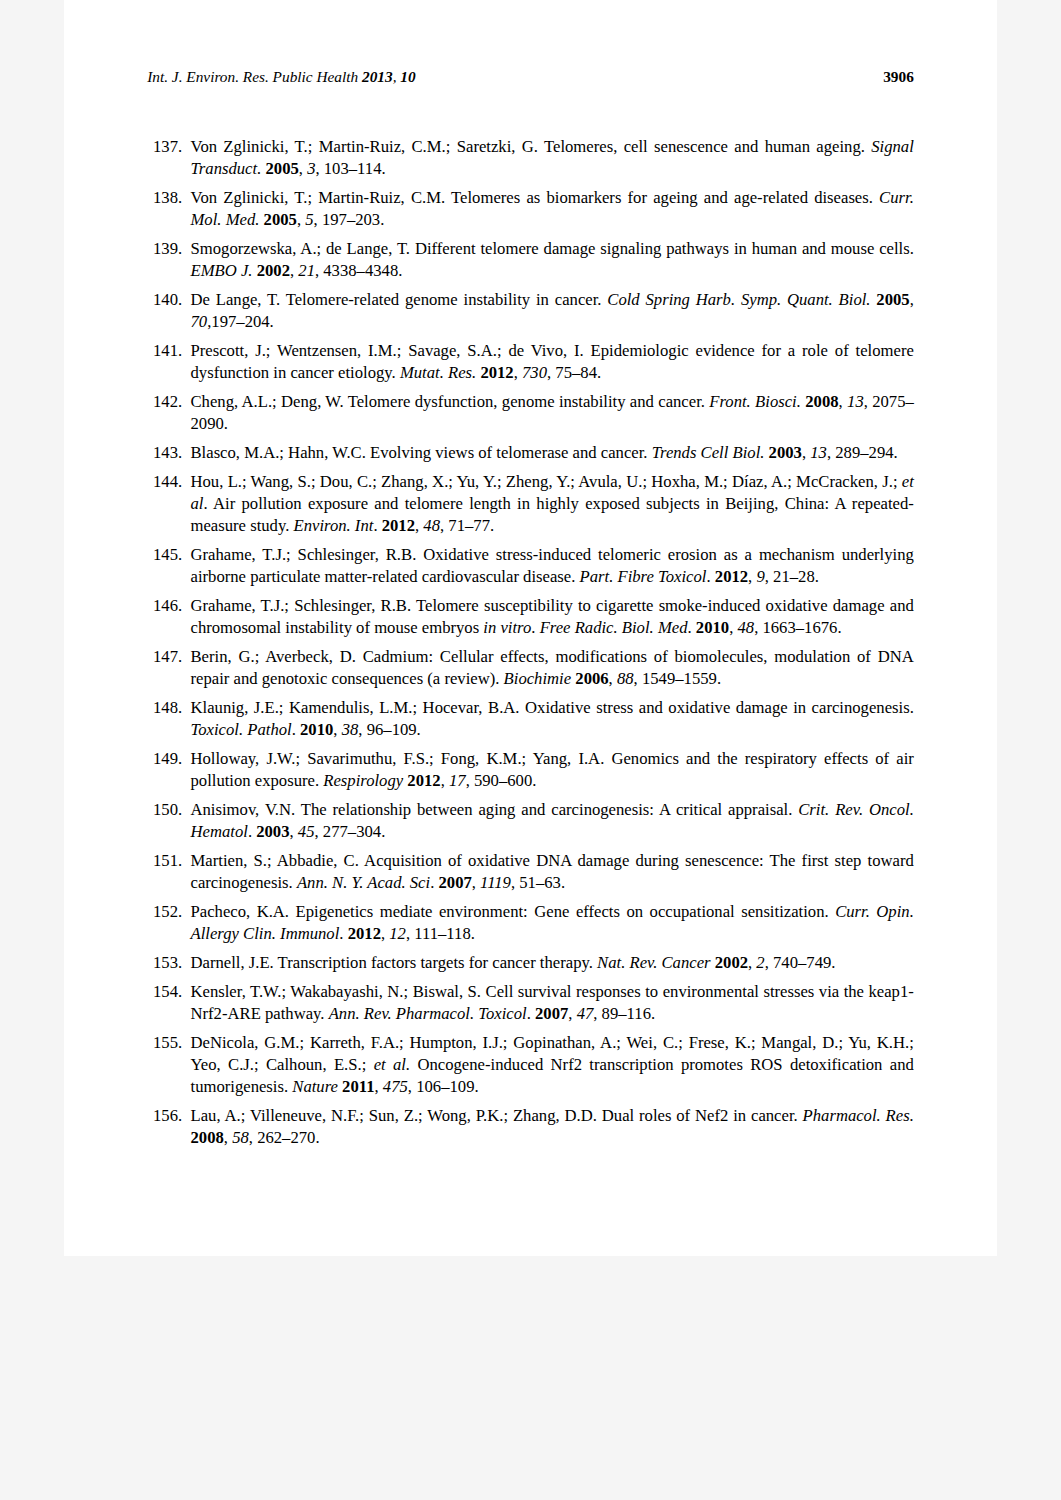Int. J. Environ. Res. Public Health 2013, 10 3906
137. Von Zglinicki, T.; Martin-Ruiz, C.M.; Saretzki, G. Telomeres, cell senescence and human ageing. Signal Transduct. 2005, 3, 103–114.
138. Von Zglinicki, T.; Martin-Ruiz, C.M. Telomeres as biomarkers for ageing and age-related diseases. Curr. Mol. Med. 2005, 5, 197–203.
139. Smogorzewska, A.; de Lange, T. Different telomere damage signaling pathways in human and mouse cells. EMBO J. 2002, 21, 4338–4348.
140. De Lange, T. Telomere-related genome instability in cancer. Cold Spring Harb. Symp. Quant. Biol. 2005, 70,197–204.
141. Prescott, J.; Wentzensen, I.M.; Savage, S.A.; de Vivo, I. Epidemiologic evidence for a role of telomere dysfunction in cancer etiology. Mutat. Res. 2012, 730, 75–84.
142. Cheng, A.L.; Deng, W. Telomere dysfunction, genome instability and cancer. Front. Biosci. 2008, 13, 2075–2090.
143. Blasco, M.A.; Hahn, W.C. Evolving views of telomerase and cancer. Trends Cell Biol. 2003, 13, 289–294.
144. Hou, L.; Wang, S.; Dou, C.; Zhang, X.; Yu, Y.; Zheng, Y.; Avula, U.; Hoxha, M.; Díaz, A.; McCracken, J.; et al. Air pollution exposure and telomere length in highly exposed subjects in Beijing, China: A repeated-measure study. Environ. Int. 2012, 48, 71–77.
145. Grahame, T.J.; Schlesinger, R.B. Oxidative stress-induced telomeric erosion as a mechanism underlying airborne particulate matter-related cardiovascular disease. Part. Fibre Toxicol. 2012, 9, 21–28.
146. Grahame, T.J.; Schlesinger, R.B. Telomere susceptibility to cigarette smoke-induced oxidative damage and chromosomal instability of mouse embryos in vitro. Free Radic. Biol. Med. 2010, 48, 1663–1676.
147. Berin, G.; Averbeck, D. Cadmium: Cellular effects, modifications of biomolecules, modulation of DNA repair and genotoxic consequences (a review). Biochimie 2006, 88, 1549–1559.
148. Klaunig, J.E.; Kamendulis, L.M.; Hocevar, B.A. Oxidative stress and oxidative damage in carcinogenesis. Toxicol. Pathol. 2010, 38, 96–109.
149. Holloway, J.W.; Savarimuthu, F.S.; Fong, K.M.; Yang, I.A. Genomics and the respiratory effects of air pollution exposure. Respirology 2012, 17, 590–600.
150. Anisimov, V.N. The relationship between aging and carcinogenesis: A critical appraisal. Crit. Rev. Oncol. Hematol. 2003, 45, 277–304.
151. Martien, S.; Abbadie, C. Acquisition of oxidative DNA damage during senescence: The first step toward carcinogenesis. Ann. N. Y. Acad. Sci. 2007, 1119, 51–63.
152. Pacheco, K.A. Epigenetics mediate environment: Gene effects on occupational sensitization. Curr. Opin. Allergy Clin. Immunol. 2012, 12, 111–118.
153. Darnell, J.E. Transcription factors targets for cancer therapy. Nat. Rev. Cancer 2002, 2, 740–749.
154. Kensler, T.W.; Wakabayashi, N.; Biswal, S. Cell survival responses to environmental stresses via the keap1-Nrf2-ARE pathway. Ann. Rev. Pharmacol. Toxicol. 2007, 47, 89–116.
155. DeNicola, G.M.; Karreth, F.A.; Humpton, I.J.; Gopinathan, A.; Wei, C.; Frese, K.; Mangal, D.; Yu, K.H.; Yeo, C.J.; Calhoun, E.S.; et al. Oncogene-induced Nrf2 transcription promotes ROS detoxification and tumorigenesis. Nature 2011, 475, 106–109.
156. Lau, A.; Villeneuve, N.F.; Sun, Z.; Wong, P.K.; Zhang, D.D. Dual roles of Nef2 in cancer. Pharmacol. Res. 2008, 58, 262–270.